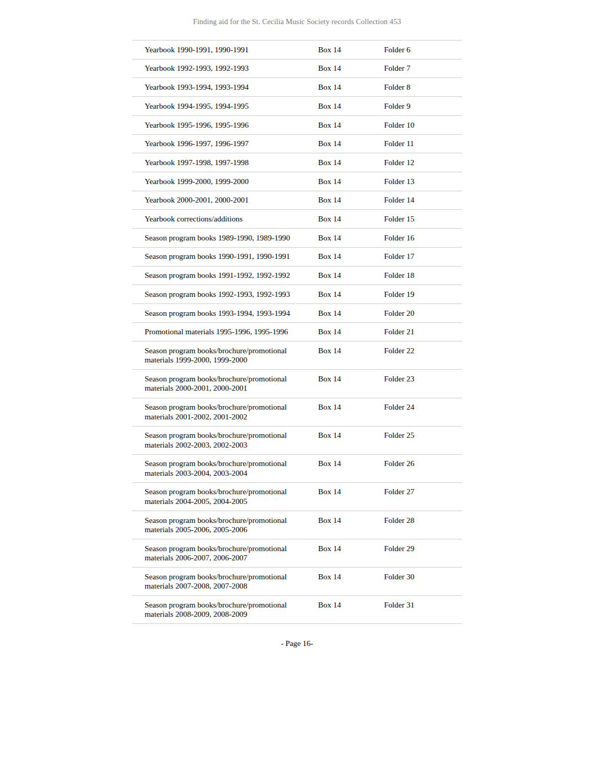Finding aid for the St. Cecilia Music Society records Collection 453
| Yearbook 1990-1991, 1990-1991 | Box 14 | Folder 6 |
| Yearbook 1992-1993, 1992-1993 | Box 14 | Folder 7 |
| Yearbook 1993-1994, 1993-1994 | Box 14 | Folder 8 |
| Yearbook 1994-1995, 1994-1995 | Box 14 | Folder 9 |
| Yearbook 1995-1996, 1995-1996 | Box 14 | Folder 10 |
| Yearbook 1996-1997, 1996-1997 | Box 14 | Folder 11 |
| Yearbook 1997-1998, 1997-1998 | Box 14 | Folder 12 |
| Yearbook 1999-2000, 1999-2000 | Box 14 | Folder 13 |
| Yearbook 2000-2001, 2000-2001 | Box 14 | Folder 14 |
| Yearbook corrections/additions | Box 14 | Folder 15 |
| Season program books 1989-1990, 1989-1990 | Box 14 | Folder 16 |
| Season program books 1990-1991, 1990-1991 | Box 14 | Folder 17 |
| Season program books 1991-1992, 1992-1992 | Box 14 | Folder 18 |
| Season program books 1992-1993, 1992-1993 | Box 14 | Folder 19 |
| Season program books 1993-1994, 1993-1994 | Box 14 | Folder 20 |
| Promotional materials 1995-1996, 1995-1996 | Box 14 | Folder 21 |
| Season program books/brochure/promotional materials 1999-2000, 1999-2000 | Box 14 | Folder 22 |
| Season program books/brochure/promotional materials 2000-2001, 2000-2001 | Box 14 | Folder 23 |
| Season program books/brochure/promotional materials 2001-2002, 2001-2002 | Box 14 | Folder 24 |
| Season program books/brochure/promotional materials 2002-2003, 2002-2003 | Box 14 | Folder 25 |
| Season program books/brochure/promotional materials 2003-2004, 2003-2004 | Box 14 | Folder 26 |
| Season program books/brochure/promotional materials 2004-2005, 2004-2005 | Box 14 | Folder 27 |
| Season program books/brochure/promotional materials 2005-2006, 2005-2006 | Box 14 | Folder 28 |
| Season program books/brochure/promotional materials 2006-2007, 2006-2007 | Box 14 | Folder 29 |
| Season program books/brochure/promotional materials 2007-2008, 2007-2008 | Box 14 | Folder 30 |
| Season program books/brochure/promotional materials 2008-2009, 2008-2009 | Box 14 | Folder 31 |
- Page 16-